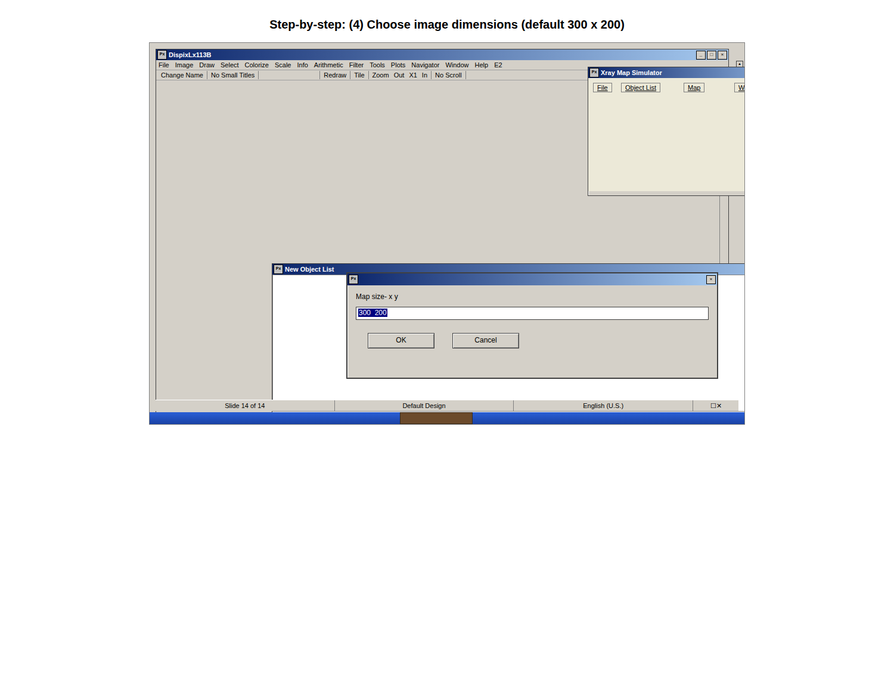Step-by-step: (4) Choose image dimensions (default 300 x 200)
Px DispixLx113B
_
□
✕
File Image Draw Select Colorize Scale Info Arithmetic Filter Tools Plots Navigator Window Help E2
Change Name
No Small Titles
Redraw
Tile
Zoom Out X1 In
No Scroll
▲
▼
▲
▼
Px Xray Map Simulator
_
□
✕
File Object List Map Windows Help Note
Px New Object List
_
□
✕
Px
✕
Map size- x y
300 200
OK
Cancel
Slide 14 of 14
Default Design
English (U.S.)
☐✕